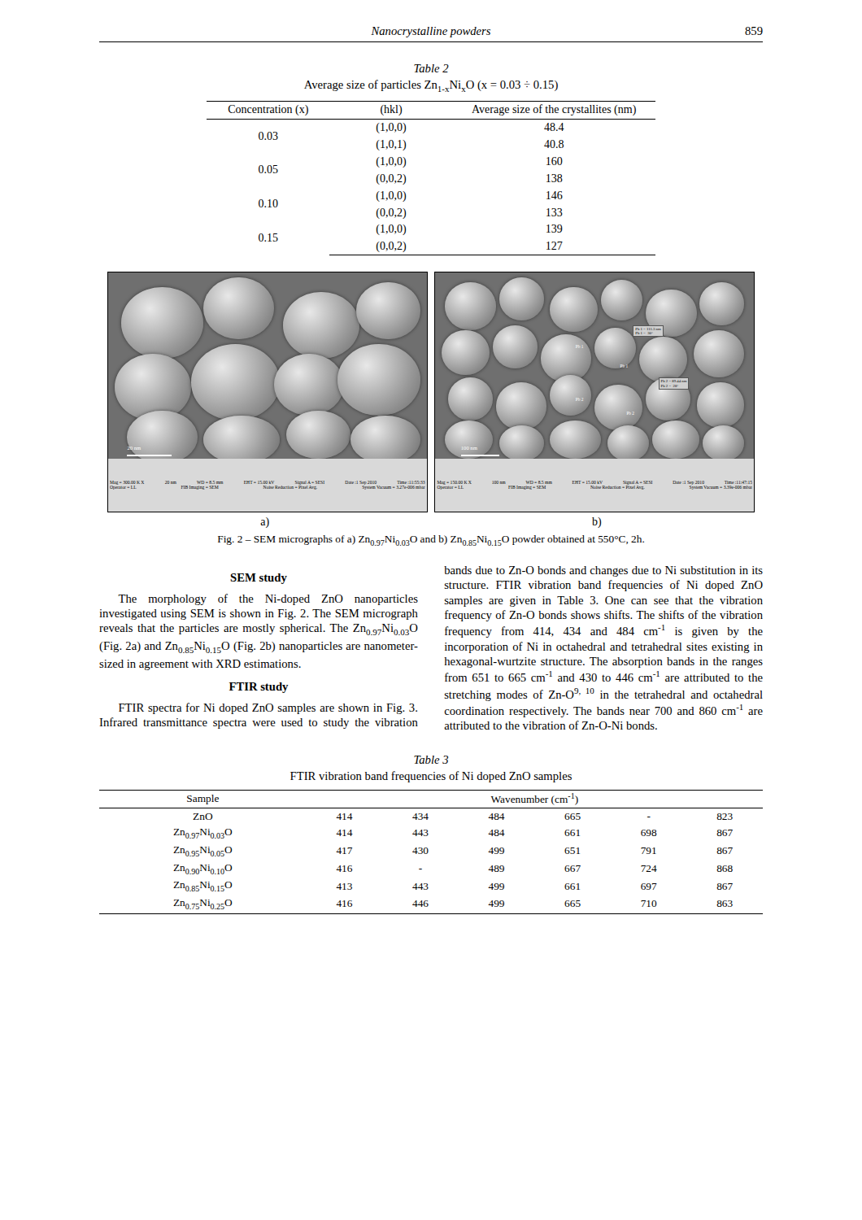Nanocrystalline powders 859
Table 2
Average size of particles Zn1-xNixO (x = 0.03 ÷ 0.15)
| Concentration (x) | (hkl) | Average size of the crystallites (nm) |
| --- | --- | --- |
| 0.03 | (1,0,0) | 48.4 |
| (1,0,1) | 40.8 |
| 0.05 | (1,0,0) | 160 |
| (0,0,2) | 138 |
| 0.10 | (1,0,0) | 146 |
| (0,0,2) | 133 |
| 0.15 | (1,0,0) | 139 |
| (0,0,2) | 127 |
20 nm
Mag = 300.00 K X 20 nm WD = 8.5 mm EHT = 15.00 kV Signal A = SESI Date :1 Sep 2010 Time :11:55:33
Operator = LL FIB Imaging = SEM Noise Reduction = Pixel Avg. System Vacuum = 3.27e-006 mbar
Pb 1 = 111.3 nm
Pb 1 = 30°
Pb 2 = 89.44 nm
Pb 2 = 28°
Pb 1
Pb 1
Pb 2
Pb 2
100 nm
Mag = 150.00 K X 100 nm WD = 8.5 mm EHT = 15.00 kV Signal A = SESI Date :1 Sep 2010 Time :11:47:15
Operator = LL FIB Imaging = SEM Noise Reduction = Pixel Avg. System Vacuum = 3.39e-006 mbar
a) b)
Fig. 2 – SEM micrographs of a) Zn0.97Ni0.03O and b) Zn0.85Ni0.15O powder obtained at 550°C, 2h.
SEM study
The morphology of the Ni-doped ZnO nanoparticles investigated using SEM is shown in Fig. 2. The SEM micrograph reveals that the particles are mostly spherical. The Zn0.97Ni0.03O (Fig. 2a) and Zn0.85Ni0.15O (Fig. 2b) nanoparticles are nanometer-sized in agreement with XRD estimations.
FTIR study
FTIR spectra for Ni doped ZnO samples are shown in Fig. 3. Infrared transmittance spectra were used to study the vibration bands due to Zn-O bonds and changes due to Ni substitution in its structure. FTIR vibration band frequencies of Ni doped ZnO samples are given in Table 3. One can see that the vibration frequency of Zn-O bonds shows shifts. The shifts of the vibration frequency from 414, 434 and 484 cm-1 is given by the incorporation of Ni in octahedral and tetrahedral sites existing in hexagonal-wurtzite structure. The absorption bands in the ranges from 651 to 665 cm-1 and 430 to 446 cm-1 are attributed to the stretching modes of Zn-O9, 10 in the tetrahedral and octahedral coordination respectively. The bands near 700 and 860 cm-1 are attributed to the vibration of Zn-O-Ni bonds.
Table 3
FTIR vibration band frequencies of Ni doped ZnO samples
| Sample | Wavenumber (cm -1 ) |
| --- | --- |
| ZnO | 414 | 434 | 484 | 665 | - | 823 |
| Zn 0.97 Ni 0.03 O | 414 | 443 | 484 | 661 | 698 | 867 |
| Zn 0.95 Ni 0.05 O | 417 | 430 | 499 | 651 | 791 | 867 |
| Zn 0.90 Ni 0.10 O | 416 | - | 489 | 667 | 724 | 868 |
| Zn 0.85 Ni 0.15 O | 413 | 443 | 499 | 661 | 697 | 867 |
| Zn 0.75 Ni 0.25 O | 416 | 446 | 499 | 665 | 710 | 863 |